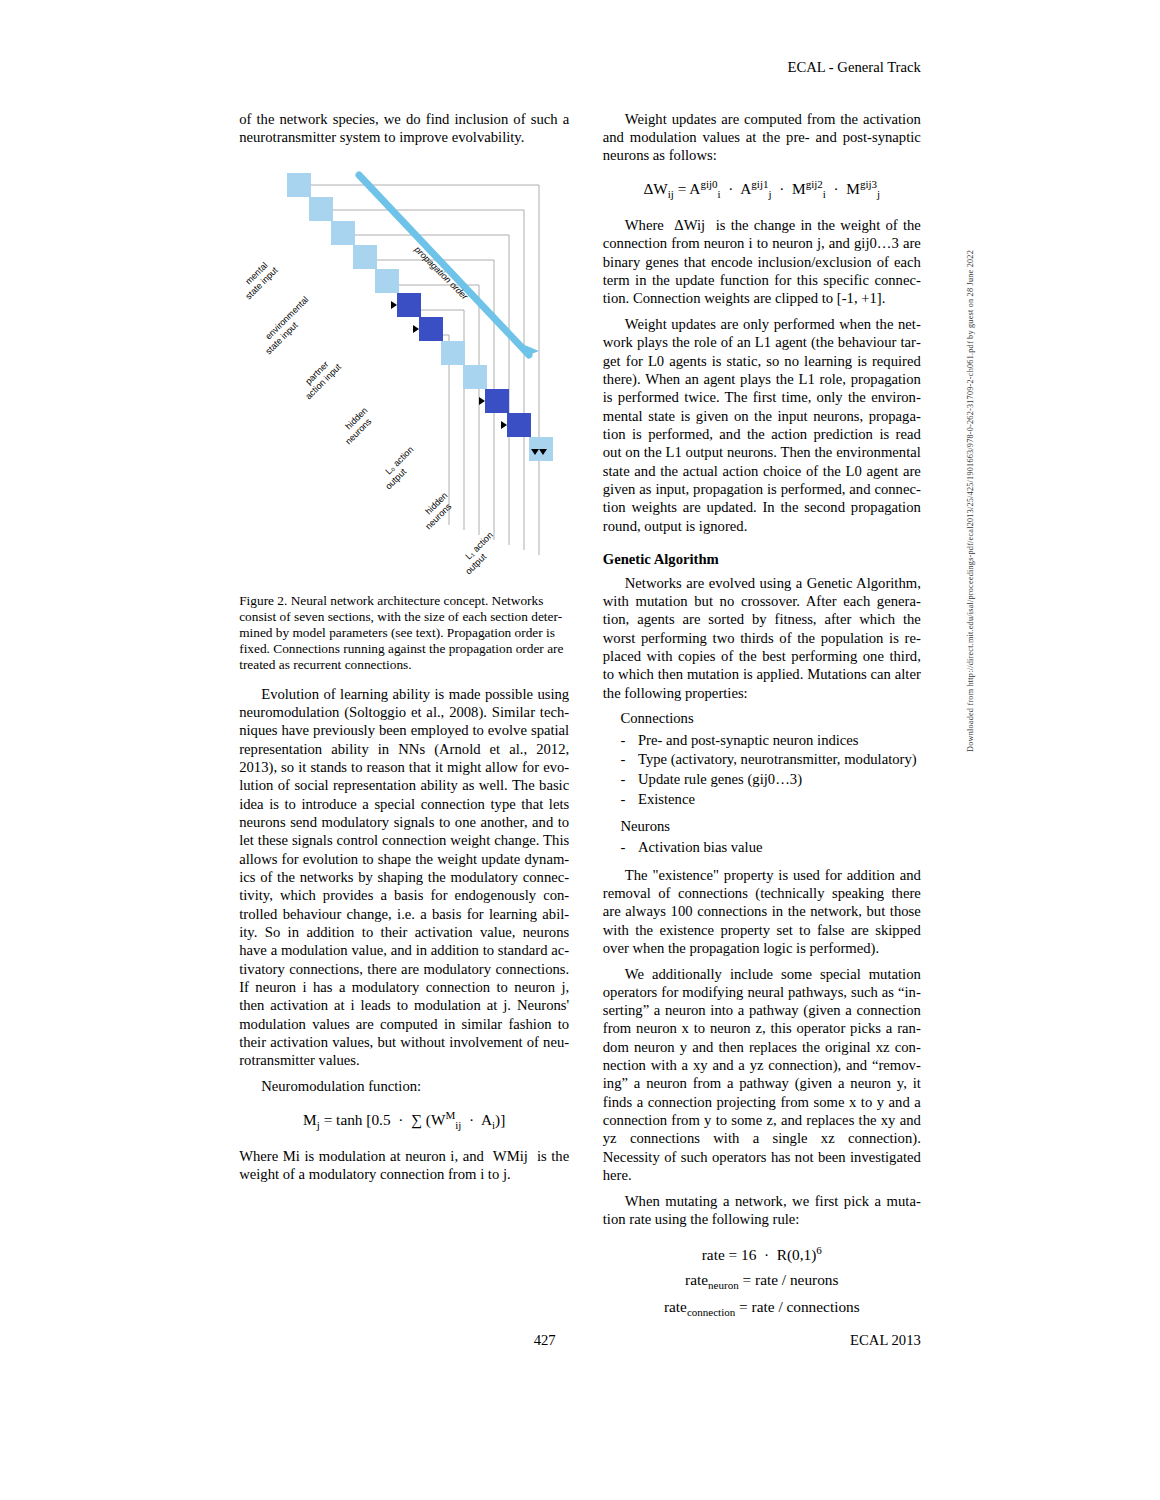ECAL - General Track
Downloaded from http://direct.mit.edu/isal/proceedings-pdf/ecal2013/25/425/1901663/978-0-262-31709-2-ch061.pdf by guest on 28 June 2022
of the network species, we do find inclusion of such a neurotransmitter system to improve evolvability.
propagation order mental state input environmental state input partner action input hidden neurons L₀ action output hidden neurons L₁ action output
Figure 2. Neural network architecture concept. Networks consist of seven sections, with the size of each section determined by model parameters (see text). Propagation order is fixed. Connections running against the propagation order are treated as recurrent connections.
Evolution of learning ability is made possible using neuromodulation (Soltoggio et al., 2008). Similar techniques have previously been employed to evolve spatial representation ability in NNs (Arnold et al., 2012, 2013), so it stands to reason that it might allow for evolution of social representation ability as well. The basic idea is to introduce a special connection type that lets neurons send modulatory signals to one another, and to let these signals control connection weight change. This allows for evolution to shape the weight update dynamics of the networks by shaping the modulatory connectivity, which provides a basis for endogenously controlled behaviour change, i.e. a basis for learning ability. So in addition to their activation value, neurons have a modulation value, and in addition to standard activatory connections, there are modulatory connections. If neuron i has a modulatory connection to neuron j, then activation at i leads to modulation at j. Neurons' modulation values are computed in similar fashion to their activation values, but without involvement of neurotransmitter values.
Neuromodulation function:
Mj = tanh [0.5 · ∑ (WMij · Ai)]
Where Mi is modulation at neuron i, and WMij is the weight of a modulatory connection from i to j.
Weight updates are computed from the activation and modulation values at the pre- and post-synaptic neurons as follows:
ΔWij = Agij0 i · Agij1 j · Mgij2 i · Mgij3 j
Where ΔWij is the change in the weight of the connection from neuron i to neuron j, and gij0…3 are binary genes that encode inclusion/exclusion of each term in the update function for this specific connection. Connection weights are clipped to [-1, +1].
Weight updates are only performed when the network plays the role of an L1 agent (the behaviour target for L0 agents is static, so no learning is required there). When an agent plays the L1 role, propagation is performed twice. The first time, only the environmental state is given on the input neurons, propagation is performed, and the action prediction is read out on the L1 output neurons. Then the environmental state and the actual action choice of the L0 agent are given as input, propagation is performed, and connection weights are updated. In the second propagation round, output is ignored.
Genetic Algorithm
Networks are evolved using a Genetic Algorithm, with mutation but no crossover. After each generation, agents are sorted by fitness, after which the worst performing two thirds of the population is replaced with copies of the best performing one third, to which then mutation is applied. Mutations can alter the following properties:
Connections
Pre- and post-synaptic neuron indices
Type (activatory, neurotransmitter, modulatory)
Update rule genes (gij0…3)
Existence
Neurons
Activation bias value
The "existence" property is used for addition and removal of connections (technically speaking there are always 100 connections in the network, but those with the existence property set to false are skipped over when the propagation logic is performed).
We additionally include some special mutation operators for modifying neural pathways, such as “inserting” a neuron into a pathway (given a connection from neuron x to neuron z, this operator picks a random neuron y and then replaces the original xz connection with a xy and a yz connection), and “removing” a neuron from a pathway (given a neuron y, it finds a connection projecting from some x to y and a connection from y to some z, and replaces the xy and yz connections with a single xz connection). Necessity of such operators has not been investigated here.
When mutating a network, we first pick a mutation rate using the following rule:
rate = 16 · R(0,1)6
rateneuron = rate / neurons
rateconnection = rate / connections
427 ECAL 2013